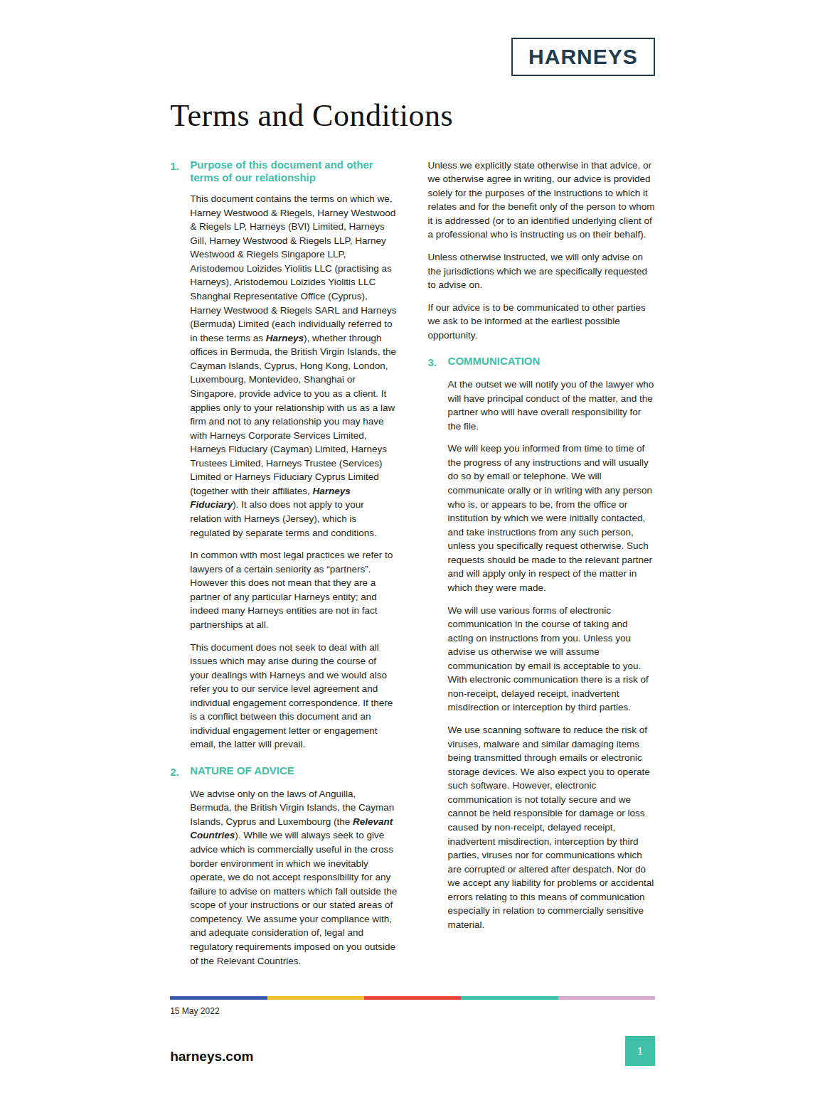HARNEYS
Terms and Conditions
1.
Purpose of this document and other terms of our relationship
This document contains the terms on which we, Harney Westwood & Riegels, Harney Westwood & Riegels LP, Harneys (BVI) Limited, Harneys Gill, Harney Westwood & Riegels LLP, Harney Westwood & Riegels Singapore LLP, Aristodemou Loizides Yiolitis LLC (practising as Harneys), Aristodemou Loizides Yiolitis LLC Shanghai Representative Office (Cyprus), Harney Westwood & Riegels SARL and Harneys (Bermuda) Limited (each individually referred to in these terms as Harneys), whether through offices in Bermuda, the British Virgin Islands, the Cayman Islands, Cyprus, Hong Kong, London, Luxembourg, Montevideo, Shanghai or Singapore, provide advice to you as a client. It applies only to your relationship with us as a law firm and not to any relationship you may have with Harneys Corporate Services Limited, Harneys Fiduciary (Cayman) Limited, Harneys Trustees Limited, Harneys Trustee (Services) Limited or Harneys Fiduciary Cyprus Limited (together with their affiliates, Harneys Fiduciary). It also does not apply to your relation with Harneys (Jersey), which is regulated by separate terms and conditions.
In common with most legal practices we refer to lawyers of a certain seniority as “partners”. However this does not mean that they are a partner of any particular Harneys entity; and indeed many Harneys entities are not in fact partnerships at all.
This document does not seek to deal with all issues which may arise during the course of your dealings with Harneys and we would also refer you to our service level agreement and individual engagement correspondence. If there is a conflict between this document and an individual engagement letter or engagement email, the latter will prevail.
2.
Nature of advice
We advise only on the laws of Anguilla, Bermuda, the British Virgin Islands, the Cayman Islands, Cyprus and Luxembourg (the Relevant Countries). While we will always seek to give advice which is commercially useful in the cross border environment in which we inevitably operate, we do not accept responsibility for any failure to advise on matters which fall outside the scope of your instructions or our stated areas of competency. We assume your compliance with, and adequate consideration of, legal and regulatory requirements imposed on you outside of the Relevant Countries.
Unless we explicitly state otherwise in that advice, or we otherwise agree in writing, our advice is provided solely for the purposes of the instructions to which it relates and for the benefit only of the person to whom it is addressed (or to an identified underlying client of a professional who is instructing us on their behalf).
Unless otherwise instructed, we will only advise on the jurisdictions which we are specifically requested to advise on.
If our advice is to be communicated to other parties we ask to be informed at the earliest possible opportunity.
3.
Communication
At the outset we will notify you of the lawyer who will have principal conduct of the matter, and the partner who will have overall responsibility for the file.
We will keep you informed from time to time of the progress of any instructions and will usually do so by email or telephone. We will communicate orally or in writing with any person who is, or appears to be, from the office or institution by which we were initially contacted, and take instructions from any such person, unless you specifically request otherwise. Such requests should be made to the relevant partner and will apply only in respect of the matter in which they were made.
We will use various forms of electronic communication in the course of taking and acting on instructions from you. Unless you advise us otherwise we will assume communication by email is acceptable to you. With electronic communication there is a risk of non-receipt, delayed receipt, inadvertent misdirection or interception by third parties.
We use scanning software to reduce the risk of viruses, malware and similar damaging items being transmitted through emails or electronic storage devices. We also expect you to operate such software. However, electronic communication is not totally secure and we cannot be held responsible for damage or loss caused by non-receipt, delayed receipt, inadvertent misdirection, interception by third parties, viruses nor for communications which are corrupted or altered after despatch. Nor do we accept any liability for problems or accidental errors relating to this means of communication especially in relation to commercially sensitive material.
15 May 2022
harneys.com
1